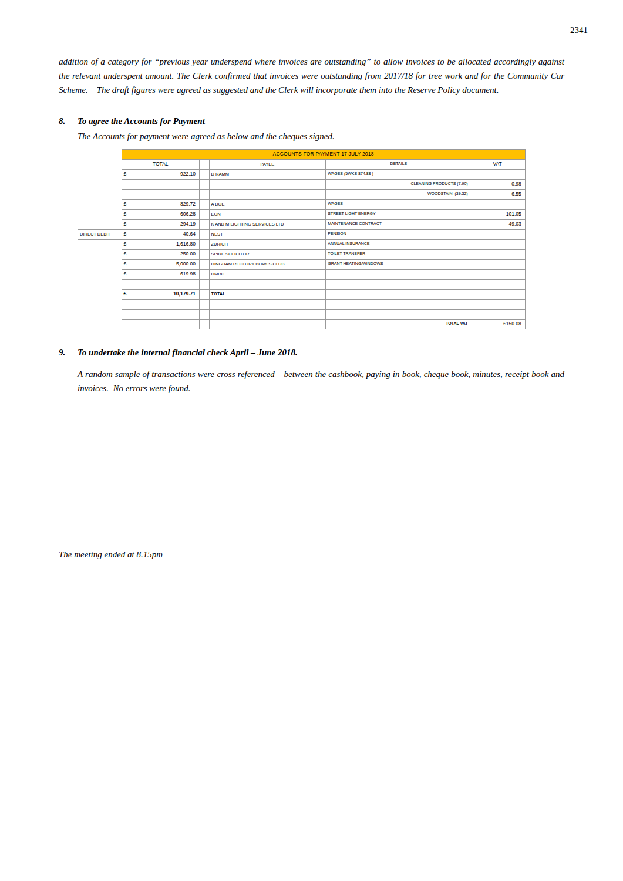2341
addition of a category for “previous year underspend where invoices are outstanding” to allow invoices to be allocated accordingly against the relevant underspent amount. The Clerk confirmed that invoices were outstanding from 2017/18 for tree work and for the Community Car Scheme. The draft figures were agreed as suggested and the Clerk will incorporate them into the Reserve Policy document.
8. To agree the Accounts for Payment
The Accounts for payment were agreed as below and the cheques signed.
| | ACCOUNTS FOR PAYMENT 17 JULY 2018 | |
| | TOTAL | | PAYEE | DETAILS | VAT | |
| | £ | 922.10 | | D RAMM | WAGES (5WKS 874.88 ) | | |
| | | | | | CLEANING PRODUCTS (7.90) | 0.98 | |
| | | | | | WOODSTAIN (39.32) | 6.55 | |
| | £ | 829.72 | | A DOE | WAGES | | |
| | £ | 606.28 | | EON | STREET LIGHT ENERGY | 101.05 | |
| | £ | 294.19 | | K AND M LIGHTING SERVICES LTD | MAINTENANCE CONTRACT | 49.03 | |
| DIRECT DEBIT | £ | 40.64 | | NEST | PENSION | | |
| | £ | 1,616.80 | | ZURICH | ANNUAL INSURANCE | | |
| | £ | 250.00 | | SPIRE SOLICITOR | TOILET TRANSFER | | |
| | £ | 5,000.00 | | HINGHAM RECTORY BOWLS CLUB | GRANT HEATING/WINDOWS | | |
| | £ | 619.98 | | HMRC | | | |
| | £ | 10,179.71 | | TOTAL | | | |
| | | | | | TOTAL VAT | £150.08 | |
9. To undertake the internal financial check April – June 2018.
A random sample of transactions were cross referenced – between the cashbook, paying in book, cheque book, minutes, receipt book and invoices. No errors were found.
The meeting ended at 8.15pm